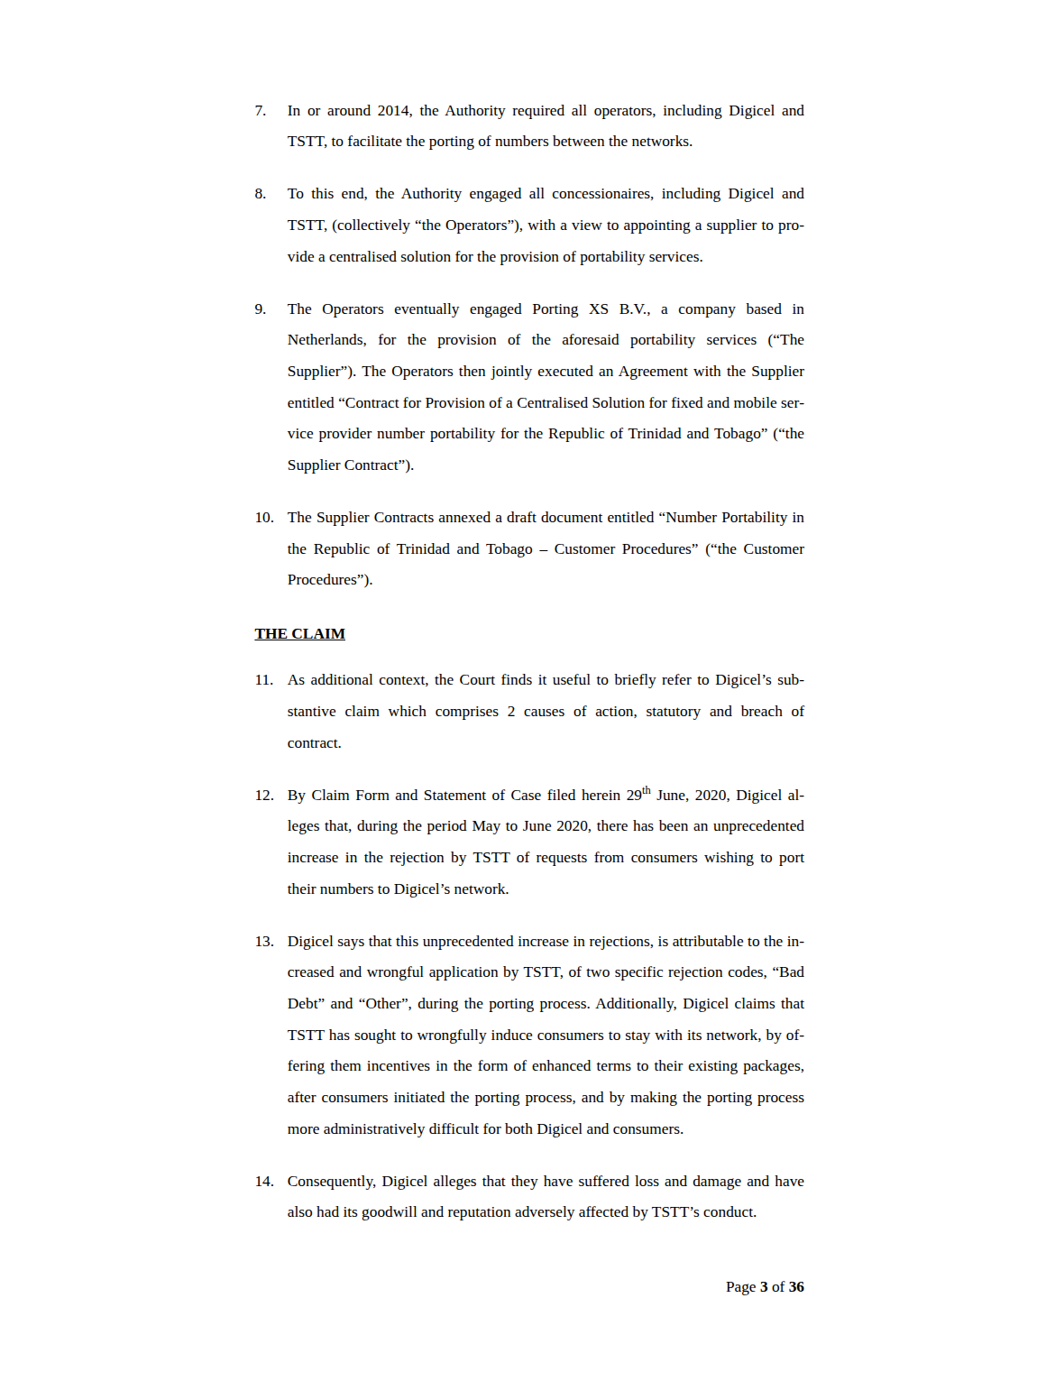7. In or around 2014, the Authority required all operators, including Digicel and TSTT, to facilitate the porting of numbers between the networks.
8. To this end, the Authority engaged all concessionaires, including Digicel and TSTT, (collectively “the Operators”), with a view to appointing a supplier to provide a centralised solution for the provision of portability services.
9. The Operators eventually engaged Porting XS B.V., a company based in Netherlands, for the provision of the aforesaid portability services (“The Supplier”). The Operators then jointly executed an Agreement with the Supplier entitled “Contract for Provision of a Centralised Solution for fixed and mobile service provider number portability for the Republic of Trinidad and Tobago” (“the Supplier Contract”).
10. The Supplier Contracts annexed a draft document entitled “Number Portability in the Republic of Trinidad and Tobago – Customer Procedures” (“the Customer Procedures”).
THE CLAIM
11. As additional context, the Court finds it useful to briefly refer to Digicel’s substantive claim which comprises 2 causes of action, statutory and breach of contract.
12. By Claim Form and Statement of Case filed herein 29th June, 2020, Digicel alleges that, during the period May to June 2020, there has been an unprecedented increase in the rejection by TSTT of requests from consumers wishing to port their numbers to Digicel’s network.
13. Digicel says that this unprecedented increase in rejections, is attributable to the increased and wrongful application by TSTT, of two specific rejection codes, “Bad Debt” and “Other”, during the porting process. Additionally, Digicel claims that TSTT has sought to wrongfully induce consumers to stay with its network, by offering them incentives in the form of enhanced terms to their existing packages, after consumers initiated the porting process, and by making the porting process more administratively difficult for both Digicel and consumers.
14. Consequently, Digicel alleges that they have suffered loss and damage and have also had its goodwill and reputation adversely affected by TSTT’s conduct.
Page 3 of 36